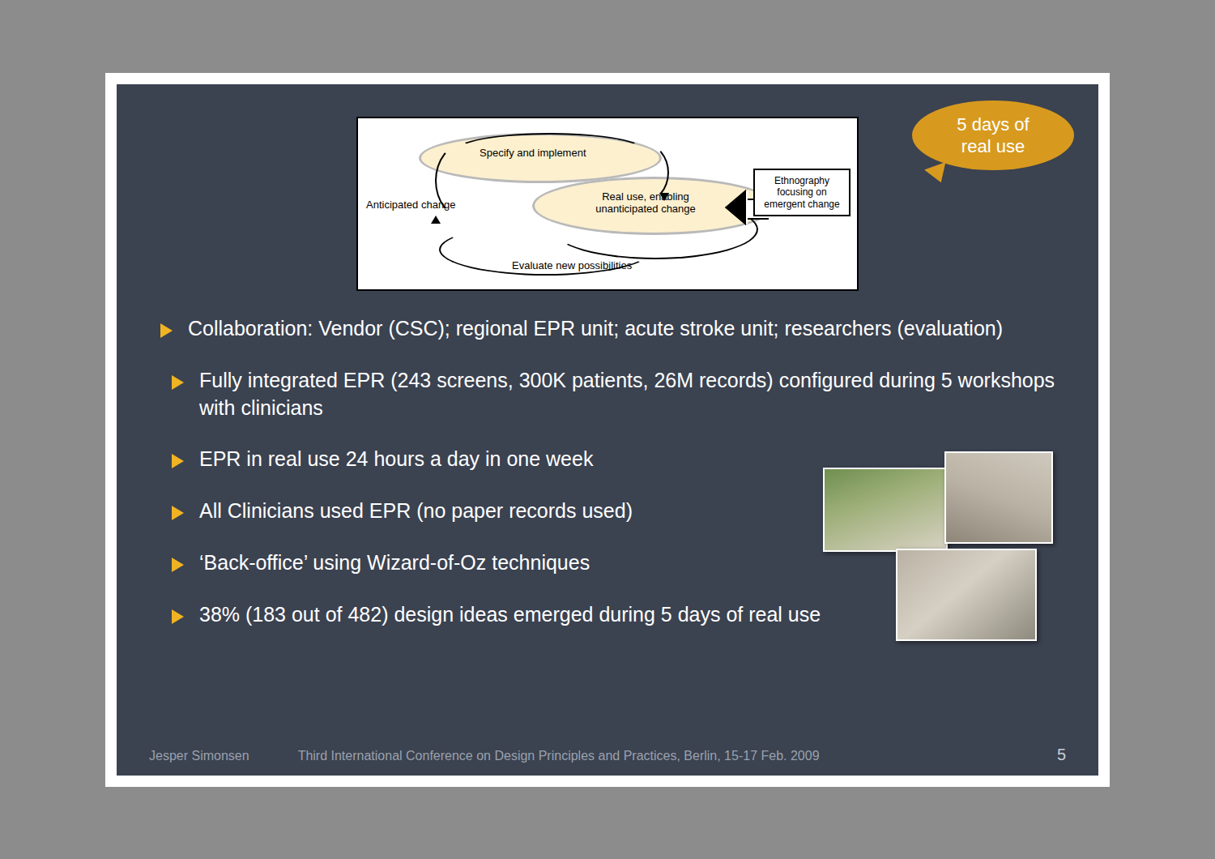5 days of
real use
Specify and implement
Real use, enabling
unanticipated change
Anticipated change
Evaluate new possibilities
Ethnography
focusing on
emergent change
Collaboration: Vendor (CSC); regional EPR unit; acute stroke unit; researchers (evaluation)
Fully integrated EPR (243 screens, 300K patients, 26M records) configured during 5 workshops with clinicians
EPR in real use 24 hours a day in one week
All Clinicians used EPR (no paper records used)
‘Back-office’ using Wizard-of-Oz techniques
38% (183 out of 482) design ideas emerged during 5 days of real use
Jesper Simonsen Third International Conference on Design Principles and Practices, Berlin, 15-17 Feb. 2009 5